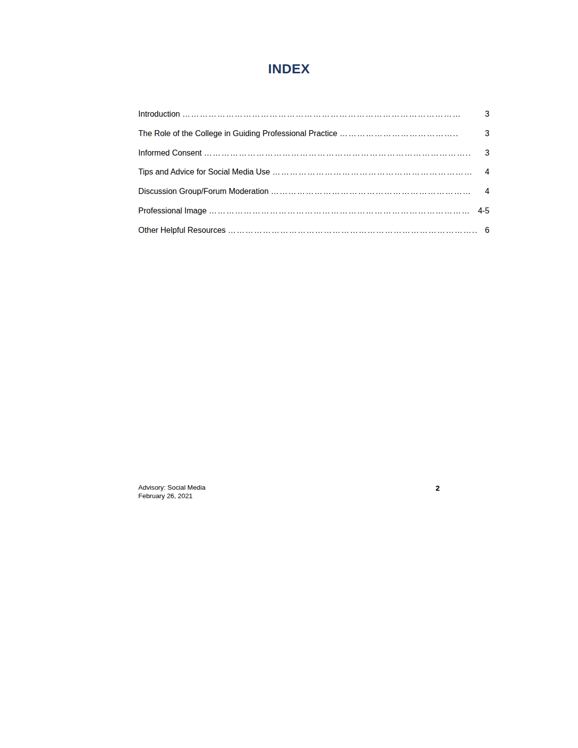INDEX
| Introduction …………………………………………………………………………………… | 3 |
| The Role of the College in Guiding Professional Practice ………………………………….. | 3 |
| Informed Consent ……………………………………………………………………………….. | 3 |
| Tips and Advice for Social Media Use …………………………………………………………… | 4 |
| Discussion Group/Forum Moderation …………………………………………………………… | 4 |
| Professional Image ……………………………………………………………………………… | 4-5 |
| Other Helpful Resources ………………………………………………………………………….. | 6 |
Advisory: Social Media
February 26, 2021
2